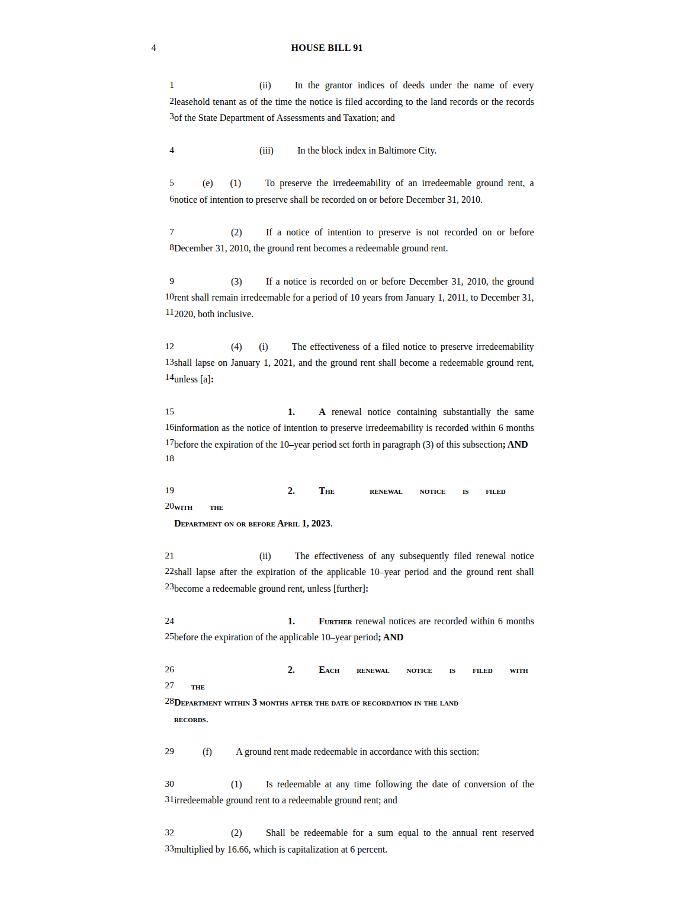4
HOUSE BILL 91
| 1 2 3 | (ii) In the grantor indices of deeds under the name of every leasehold tenant as of the time the notice is filed according to the land records or the records of the State Department of Assessments and Taxation; and |
| 4 | (iii) In the block index in Baltimore City. |
| 5 6 | (e) (1) To preserve the irredeemability of an irredeemable ground rent, a notice of intention to preserve shall be recorded on or before December 31, 2010. |
| 7 8 | (2) If a notice of intention to preserve is not recorded on or before December 31, 2010, the ground rent becomes a redeemable ground rent. |
| 9 10 11 | (3) If a notice is recorded on or before December 31, 2010, the ground rent shall remain irredeemable for a period of 10 years from January 1, 2011, to December 31, 2020, both inclusive. |
| 12 13 14 | (4) (i) The effectiveness of a filed notice to preserve irredeemability shall lapse on January 1, 2021, and the ground rent shall become a redeemable ground rent, unless [a] : |
| 15 16 17 18 | 1. A renewal notice containing substantially the same information as the notice of intention to preserve irredeemability is recorded within 6 months before the expiration of the 10–year period set forth in paragraph (3) of this subsection ; AND |
| 19 20 | 2. The renewal notice is filed with the Department on or before April 1, 2023 . |
| 21 22 23 | (ii) The effectiveness of any subsequently filed renewal notice shall lapse after the expiration of the applicable 10–year period and the ground rent shall become a redeemable ground rent, unless [further] : |
| 24 25 | 1. Further renewal notices are recorded within 6 months before the expiration of the applicable 10–year period ; AND |
| 26 27 28 | 2. Each renewal notice is filed with the Department within 3 months after the date of recordation in the land records . |
| 29 | (f) A ground rent made redeemable in accordance with this section: |
| 30 31 | (1) Is redeemable at any time following the date of conversion of the irredeemable ground rent to a redeemable ground rent; and |
| 32 33 | (2) Shall be redeemable for a sum equal to the annual rent reserved multiplied by 16.66, which is capitalization at 6 percent. |